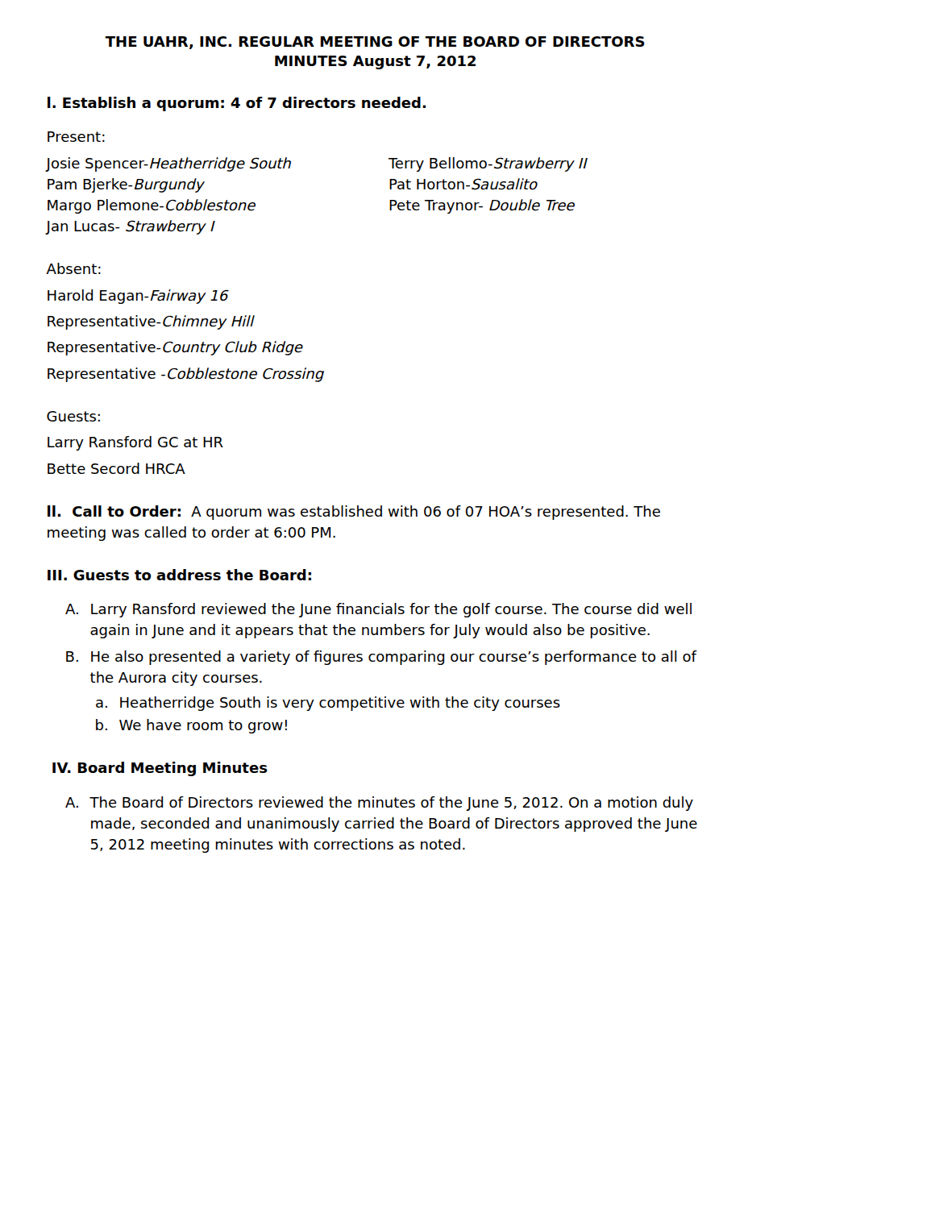THE UAHR, INC. REGULAR MEETING OF THE BOARD OF DIRECTORS
MINUTES August 7, 2012
l. Establish a quorum: 4 of 7 directors needed.
Present:
Josie Spencer-Heatherridge South Terry Bellomo-Strawberry II
Pam Bjerke-Burgundy Pat Horton-Sausalito
Margo Plemone-Cobblestone Pete Traynor- Double Tree
Jan Lucas- Strawberry I
Absent:
Harold Eagan-Fairway 16
Representative-Chimney Hill
Representative-Country Club Ridge
Representative -Cobblestone Crossing
Guests:
Larry Ransford GC at HR
Bette Secord HRCA
ll. Call to Order: A quorum was established with 06 of 07 HOA’s represented. The meeting was called to order at 6:00 PM.
III. Guests to address the Board:
Larry Ransford reviewed the June financials for the golf course. The course did well again in June and it appears that the numbers for July would also be positive.
He also presented a variety of figures comparing our course’s performance to all of the Aurora city courses.
Heatherridge South is very competitive with the city courses
We have room to grow!
IV. Board Meeting Minutes
The Board of Directors reviewed the minutes of the June 5, 2012. On a motion duly made, seconded and unanimously carried the Board of Directors approved the June 5, 2012 meeting minutes with corrections as noted.